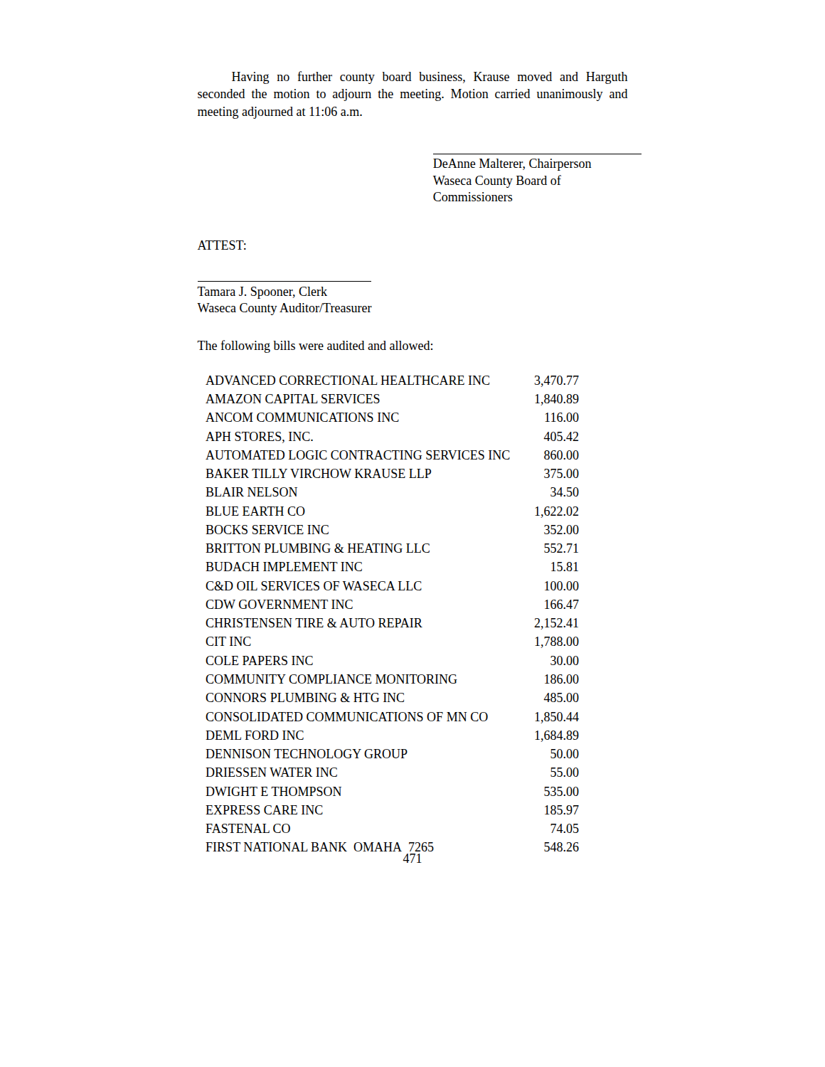Having no further county board business, Krause moved and Harguth seconded the motion to adjourn the meeting. Motion carried unanimously and meeting adjourned at 11:06 a.m.
DeAnne Malterer, Chairperson
Waseca County Board of Commissioners
ATTEST:
Tamara J. Spooner, Clerk
Waseca County Auditor/Treasurer
The following bills were audited and allowed:
| ADVANCED CORRECTIONAL HEALTHCARE INC | 3,470.77 |
| AMAZON CAPITAL SERVICES | 1,840.89 |
| ANCOM COMMUNICATIONS INC | 116.00 |
| APH STORES, INC. | 405.42 |
| AUTOMATED LOGIC CONTRACTING SERVICES INC | 860.00 |
| BAKER TILLY VIRCHOW KRAUSE LLP | 375.00 |
| BLAIR NELSON | 34.50 |
| BLUE EARTH CO | 1,622.02 |
| BOCKS SERVICE INC | 352.00 |
| BRITTON PLUMBING & HEATING LLC | 552.71 |
| BUDACH IMPLEMENT INC | 15.81 |
| C&D OIL SERVICES OF WASECA LLC | 100.00 |
| CDW GOVERNMENT INC | 166.47 |
| CHRISTENSEN TIRE & AUTO REPAIR | 2,152.41 |
| CIT INC | 1,788.00 |
| COLE PAPERS INC | 30.00 |
| COMMUNITY COMPLIANCE MONITORING | 186.00 |
| CONNORS PLUMBING & HTG INC | 485.00 |
| CONSOLIDATED COMMUNICATIONS OF MN CO | 1,850.44 |
| DEML FORD INC | 1,684.89 |
| DENNISON TECHNOLOGY GROUP | 50.00 |
| DRIESSEN WATER INC | 55.00 |
| DWIGHT E THOMPSON | 535.00 |
| EXPRESS CARE INC | 185.97 |
| FASTENAL CO | 74.05 |
| FIRST NATIONAL BANK OMAHA 7265 | 548.26 |
471